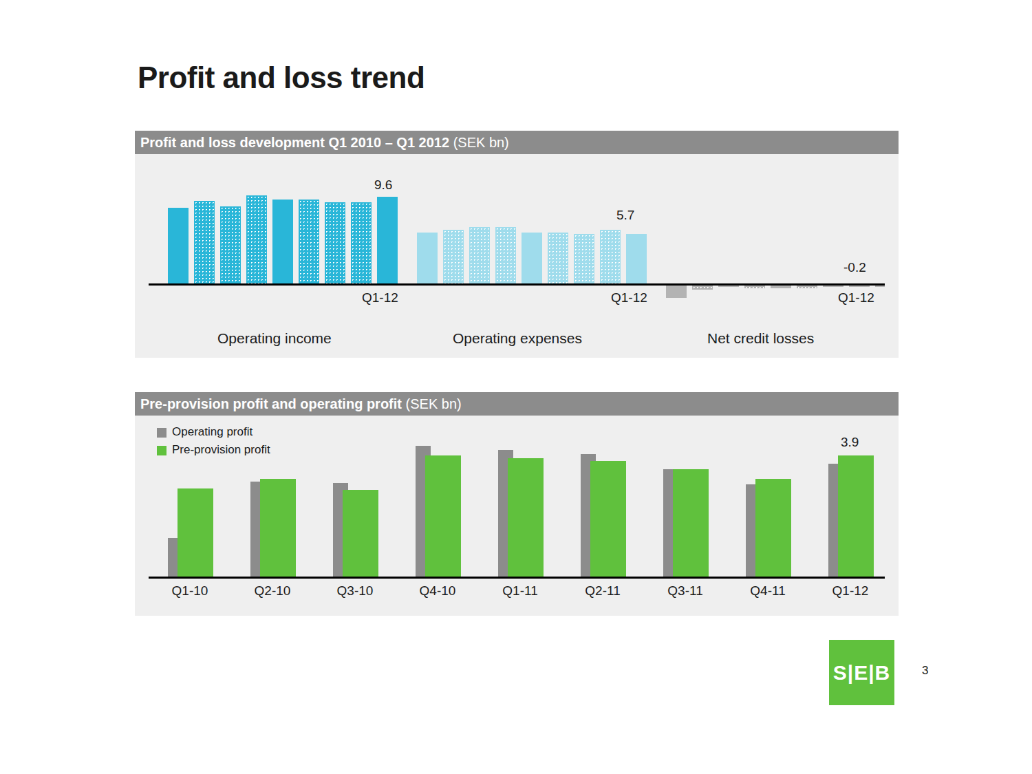Profit and loss trend
Profit and loss development Q1 2010 – Q1 2012 (SEK bn)
9.6
Q1-12
Operating income
5.7
Q1-12
Operating expenses
-0.2
Q1-12
Net credit losses
Pre-provision profit and operating profit (SEK bn)
Operating profit
Pre-provision profit
Q1-10
Q2-10
Q3-10
Q4-10
Q1-11
Q2-11
Q3-11
Q4-11
3.9
Q1-12
S|E|B
3